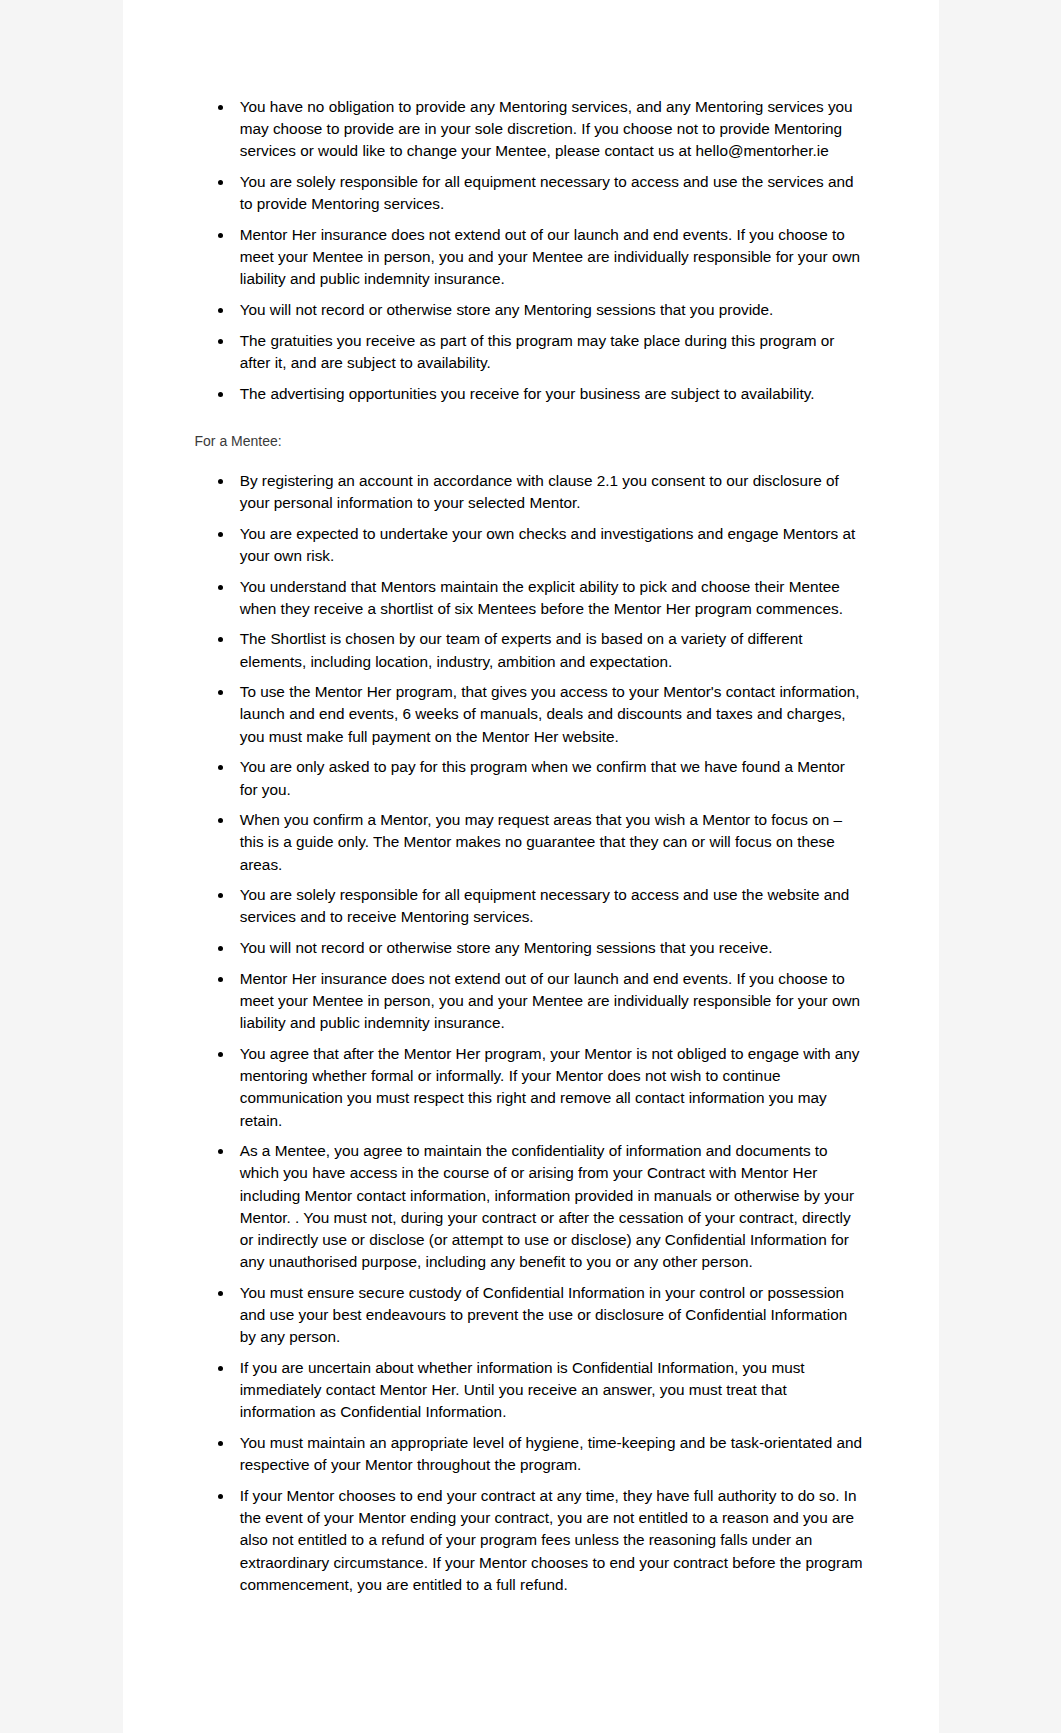You have no obligation to provide any Mentoring services, and any Mentoring services you may choose to provide are in your sole discretion. If you choose not to provide Mentoring services or would like to change your Mentee, please contact us at hello@mentorher.ie
You are solely responsible for all equipment necessary to access and use the services and to provide Mentoring services.
Mentor Her insurance does not extend out of our launch and end events. If you choose to meet your Mentee in person, you and your Mentee are individually responsible for your own liability and public indemnity insurance.
You will not record or otherwise store any Mentoring sessions that you provide.
The gratuities you receive as part of this program may take place during this program or after it, and are subject to availability.
The advertising opportunities you receive for your business are subject to availability.
For a Mentee:
By registering an account in accordance with clause 2.1 you consent to our disclosure of your personal information to your selected Mentor.
You are expected to undertake your own checks and investigations and engage Mentors at your own risk.
You understand that Mentors maintain the explicit ability to pick and choose their Mentee when they receive a shortlist of six Mentees before the Mentor Her program commences.
The Shortlist is chosen by our team of experts and is based on a variety of different elements, including location, industry, ambition and expectation.
To use the Mentor Her program, that gives you access to your Mentor's contact information, launch and end events, 6 weeks of manuals, deals and discounts and taxes and charges, you must make full payment on the Mentor Her website.
You are only asked to pay for this program when we confirm that we have found a Mentor for you.
When you confirm a Mentor, you may request areas that you wish a Mentor to focus on – this is a guide only. The Mentor makes no guarantee that they can or will focus on these areas.
You are solely responsible for all equipment necessary to access and use the website and services and to receive Mentoring services.
You will not record or otherwise store any Mentoring sessions that you receive.
Mentor Her insurance does not extend out of our launch and end events. If you choose to meet your Mentee in person, you and your Mentee are individually responsible for your own liability and public indemnity insurance.
You agree that after the Mentor Her program, your Mentor is not obliged to engage with any mentoring whether formal or informally. If your Mentor does not wish to continue communication you must respect this right and remove all contact information you may retain.
As a Mentee, you agree to maintain the confidentiality of information and documents to which you have access in the course of or arising from your Contract with Mentor Her including Mentor contact information, information provided in manuals or otherwise by your Mentor. . You must not, during your contract or after the cessation of your contract, directly or indirectly use or disclose (or attempt to use or disclose) any Confidential Information for any unauthorised purpose, including any benefit to you or any other person.
You must ensure secure custody of Confidential Information in your control or possession and use your best endeavours to prevent the use or disclosure of Confidential Information by any person.
If you are uncertain about whether information is Confidential Information, you must immediately contact Mentor Her. Until you receive an answer, you must treat that information as Confidential Information.
You must maintain an appropriate level of hygiene, time-keeping and be task-orientated and respective of your Mentor throughout the program.
If your Mentor chooses to end your contract at any time, they have full authority to do so. In the event of your Mentor ending your contract, you are not entitled to a reason and you are also not entitled to a refund of your program fees unless the reasoning falls under an extraordinary circumstance. If your Mentor chooses to end your contract before the program commencement, you are entitled to a full refund.